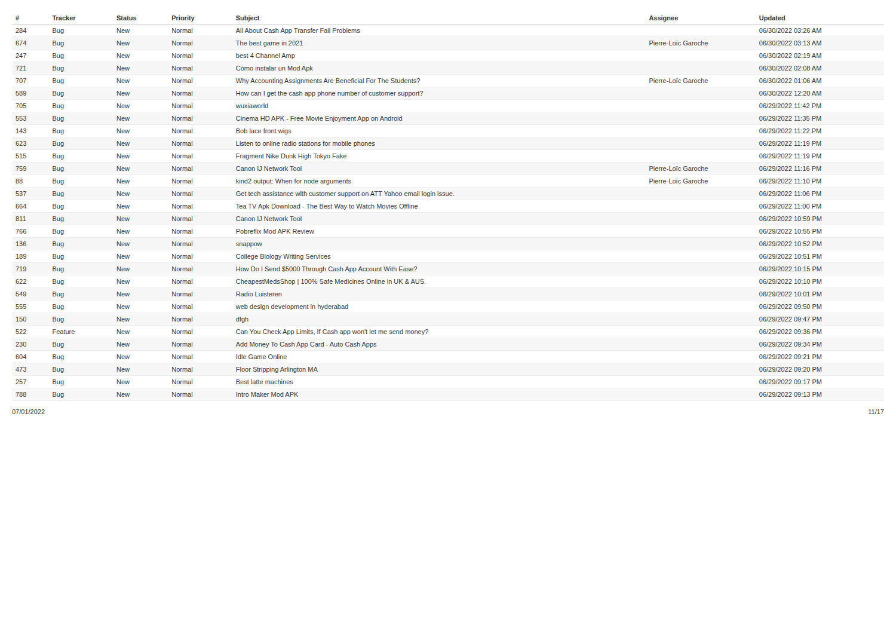| # | Tracker | Status | Priority | Subject | Assignee | Updated |
| --- | --- | --- | --- | --- | --- | --- |
| 284 | Bug | New | Normal | All About Cash App Transfer Fail Problems | | 06/30/2022 03:26 AM |
| 674 | Bug | New | Normal | The best game in 2021 | Pierre-Loïc Garoche | 06/30/2022 03:13 AM |
| 247 | Bug | New | Normal | best 4 Channel Amp | | 06/30/2022 02:19 AM |
| 721 | Bug | New | Normal | Cómo instalar un Mod Apk | | 06/30/2022 02:08 AM |
| 707 | Bug | New | Normal | Why Accounting Assignments Are Beneficial For The Students? | Pierre-Loïc Garoche | 06/30/2022 01:06 AM |
| 589 | Bug | New | Normal | How can I get the cash app phone number of customer support? | | 06/30/2022 12:20 AM |
| 705 | Bug | New | Normal | wuxiaworld | | 06/29/2022 11:42 PM |
| 553 | Bug | New | Normal | Cinema HD APK - Free Movie Enjoyment App on Android | | 06/29/2022 11:35 PM |
| 143 | Bug | New | Normal | Bob lace front wigs | | 06/29/2022 11:22 PM |
| 623 | Bug | New | Normal | Listen to online radio stations for mobile phones | | 06/29/2022 11:19 PM |
| 515 | Bug | New | Normal | Fragment Nike Dunk High Tokyo Fake | | 06/29/2022 11:19 PM |
| 759 | Bug | New | Normal | Canon IJ Network Tool | Pierre-Loïc Garoche | 06/29/2022 11:16 PM |
| 88 | Bug | New | Normal | kind2 output: When for node arguments | Pierre-Loïc Garoche | 06/29/2022 11:10 PM |
| 537 | Bug | New | Normal | Get tech assistance with customer support on ATT Yahoo email login issue. | | 06/29/2022 11:06 PM |
| 664 | Bug | New | Normal | Tea TV Apk Download - The Best Way to Watch Movies Offline | | 06/29/2022 11:00 PM |
| 811 | Bug | New | Normal | Canon IJ Network Tool | | 06/29/2022 10:59 PM |
| 766 | Bug | New | Normal | Pobreflix Mod APK Review | | 06/29/2022 10:55 PM |
| 136 | Bug | New | Normal | snappow | | 06/29/2022 10:52 PM |
| 189 | Bug | New | Normal | College Biology Writing Services | | 06/29/2022 10:51 PM |
| 719 | Bug | New | Normal | How Do I Send $5000 Through Cash App Account With Ease? | | 06/29/2022 10:15 PM |
| 622 | Bug | New | Normal | CheapestMedsShop / 100% Safe Medicines Online in UK & AUS. | | 06/29/2022 10:10 PM |
| 549 | Bug | New | Normal | Radio Luisteren | | 06/29/2022 10:01 PM |
| 555 | Bug | New | Normal | web design development in hyderabad | | 06/29/2022 09:50 PM |
| 150 | Bug | New | Normal | dfgh | | 06/29/2022 09:47 PM |
| 522 | Feature | New | Normal | Can You Check App Limits, If Cash app won't let me send money? | | 06/29/2022 09:36 PM |
| 230 | Bug | New | Normal | Add Money To Cash App Card - Auto Cash Apps | | 06/29/2022 09:34 PM |
| 604 | Bug | New | Normal | Idle Game Online | | 06/29/2022 09:21 PM |
| 473 | Bug | New | Normal | Floor Stripping Arlington MA | | 06/29/2022 09:20 PM |
| 257 | Bug | New | Normal | Best latte machines | | 06/29/2022 09:17 PM |
| 788 | Bug | New | Normal | Intro Maker Mod APK | | 06/29/2022 09:13 PM |
07/01/2022 11/17